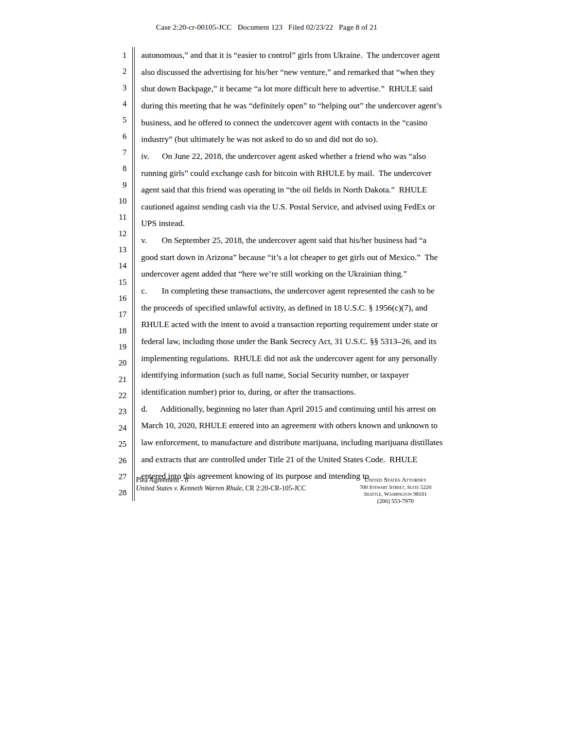Case 2:20-cr-00105-JCC Document 123 Filed 02/23/22 Page 8 of 21
1
2
3
4
5
6
7
8
9
10
11
12
13
14
15
16
17
18
19
20
21
22
23
24
25
26
27
28
autonomous,” and that it is “easier to control” girls from Ukraine. The undercover agent also discussed the advertising for his/her “new venture,” and remarked that “when they shut down Backpage,” it became “a lot more difficult here to advertise.” RHULE said during this meeting that he was “definitely open” to “helping out” the undercover agent’s business, and he offered to connect the undercover agent with contacts in the “casino industry” (but ultimately he was not asked to do so and did not do so).
iv. On June 22, 2018, the undercover agent asked whether a friend who was “also running girls” could exchange cash for bitcoin with RHULE by mail. The undercover agent said that this friend was operating in “the oil fields in North Dakota.” RHULE cautioned against sending cash via the U.S. Postal Service, and advised using FedEx or UPS instead.
v. On September 25, 2018, the undercover agent said that his/her business had “a good start down in Arizona” because “it’s a lot cheaper to get girls out of Mexico.” The undercover agent added that “here we’re still working on the Ukrainian thing.”
c. In completing these transactions, the undercover agent represented the cash to be the proceeds of specified unlawful activity, as defined in 18 U.S.C. § 1956(c)(7), and RHULE acted with the intent to avoid a transaction reporting requirement under state or federal law, including those under the Bank Secrecy Act, 31 U.S.C. §§ 5313–26, and its implementing regulations. RHULE did not ask the undercover agent for any personally identifying information (such as full name, Social Security number, or taxpayer identification number) prior to, during, or after the transactions.
d. Additionally, beginning no later than April 2015 and continuing until his arrest on March 10, 2020, RHULE entered into an agreement with others known and unknown to law enforcement, to manufacture and distribute marijuana, including marijuana distillates and extracts that are controlled under Title 21 of the United States Code. RHULE entered into this agreement knowing of its purpose and intending to
Plea Agreement - 8
United States v. Kenneth Warren Rhule, CR 2:20-CR-105-JCC
United States Attorney
700 Stewart Street, Suite 5220
Seattle, Washington 98101
(206) 553-7970